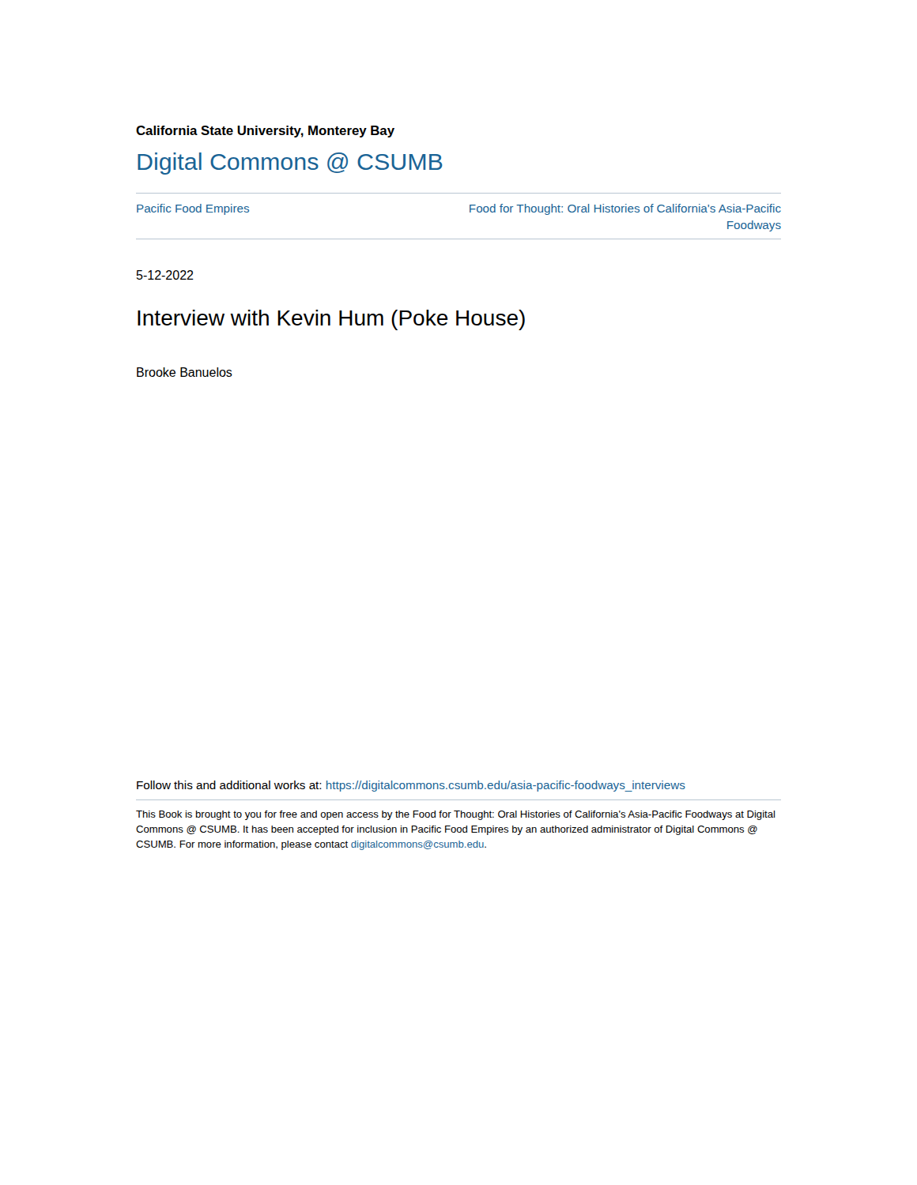California State University, Monterey Bay
Digital Commons @ CSUMB
Pacific Food Empires
Food for Thought: Oral Histories of California's Asia-Pacific Foodways
5-12-2022
Interview with Kevin Hum (Poke House)
Brooke Banuelos
Follow this and additional works at: https://digitalcommons.csumb.edu/asia-pacific-foodways_interviews
This Book is brought to you for free and open access by the Food for Thought: Oral Histories of California's Asia-Pacific Foodways at Digital Commons @ CSUMB. It has been accepted for inclusion in Pacific Food Empires by an authorized administrator of Digital Commons @ CSUMB. For more information, please contact digitalcommons@csumb.edu.